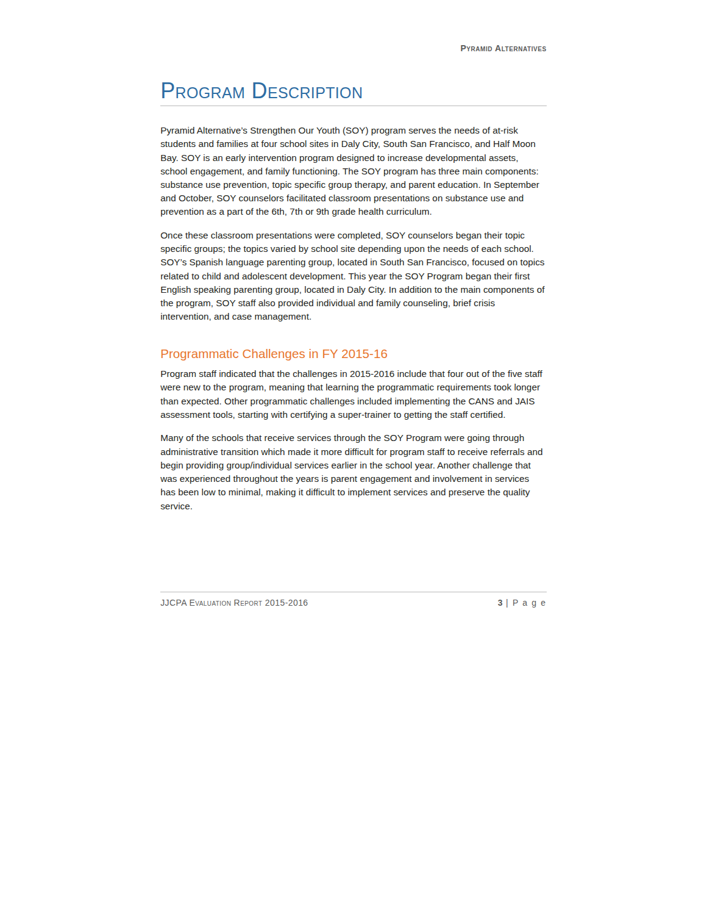Pyramid Alternatives
Program Description
Pyramid Alternative’s Strengthen Our Youth (SOY) program serves the needs of at-risk students and families at four school sites in Daly City, South San Francisco, and Half Moon Bay. SOY is an early intervention program designed to increase developmental assets, school engagement, and family functioning. The SOY program has three main components: substance use prevention, topic specific group therapy, and parent education. In September and October, SOY counselors facilitated classroom presentations on substance use and prevention as a part of the 6th, 7th or 9th grade health curriculum.
Once these classroom presentations were completed, SOY counselors began their topic specific groups; the topics varied by school site depending upon the needs of each school. SOY’s Spanish language parenting group, located in South San Francisco, focused on topics related to child and adolescent development. This year the SOY Program began their first English speaking parenting group, located in Daly City. In addition to the main components of the program, SOY staff also provided individual and family counseling, brief crisis intervention, and case management.
Programmatic Challenges in FY 2015-16
Program staff indicated that the challenges in 2015-2016 include that four out of the five staff were new to the program, meaning that learning the programmatic requirements took longer than expected. Other programmatic challenges included implementing the CANS and JAIS assessment tools, starting with certifying a super-trainer to getting the staff certified.
Many of the schools that receive services through the SOY Program were going through administrative transition which made it more difficult for program staff to receive referrals and begin providing group/individual services earlier in the school year. Another challenge that was experienced throughout the years is parent engagement and involvement in services has been low to minimal, making it difficult to implement services and preserve the quality service.
JJCPA Evaluation Report 2015-2016 3 | P a g e